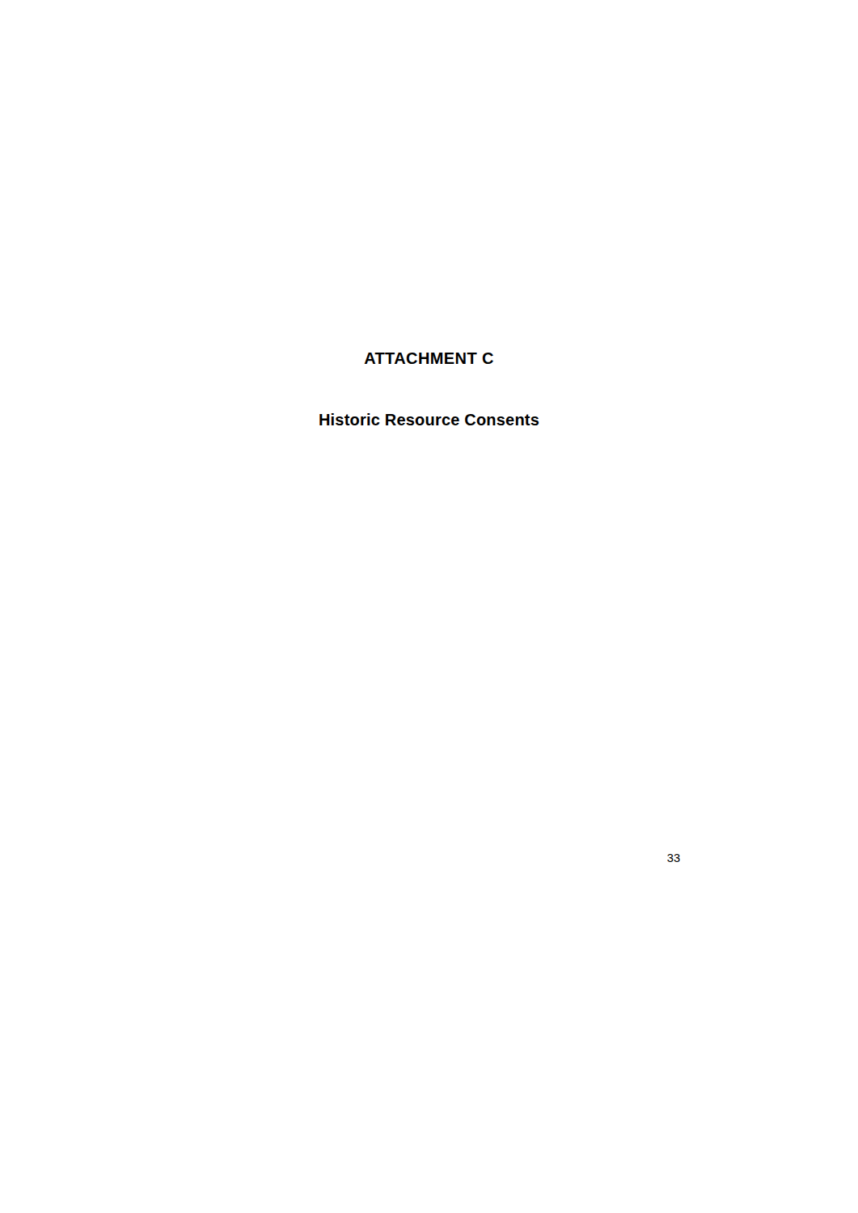ATTACHMENT C
Historic Resource Consents
33